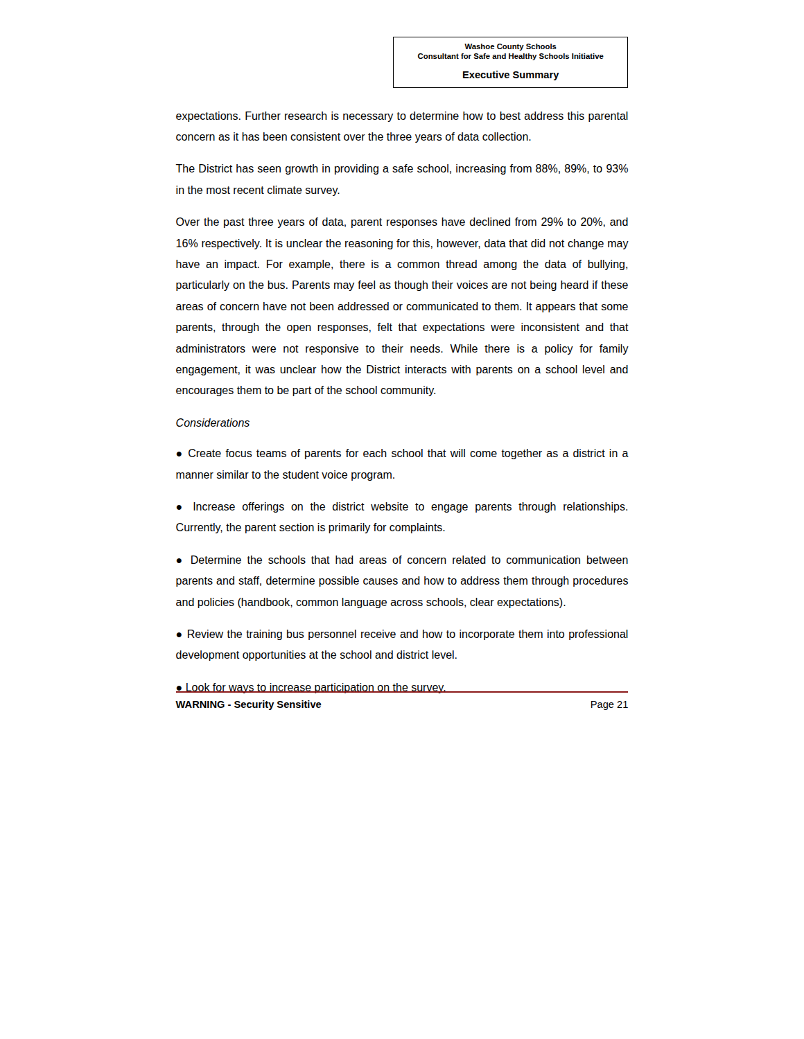Washoe County Schools
Consultant for Safe and Healthy Schools Initiative
Executive Summary
expectations. Further research is necessary to determine how to best address this parental concern as it has been consistent over the three years of data collection.
The District has seen growth in providing a safe school, increasing from 88%, 89%, to 93% in the most recent climate survey.
Over the past three years of data, parent responses have declined from 29% to 20%, and 16% respectively. It is unclear the reasoning for this, however, data that did not change may have an impact. For example, there is a common thread among the data of bullying, particularly on the bus. Parents may feel as though their voices are not being heard if these areas of concern have not been addressed or communicated to them. It appears that some parents, through the open responses, felt that expectations were inconsistent and that administrators were not responsive to their needs. While there is a policy for family engagement, it was unclear how the District interacts with parents on a school level and encourages them to be part of the school community.
Considerations
● Create focus teams of parents for each school that will come together as a district in a manner similar to the student voice program.
● Increase offerings on the district website to engage parents through relationships. Currently, the parent section is primarily for complaints.
● Determine the schools that had areas of concern related to communication between parents and staff, determine possible causes and how to address them through procedures and policies (handbook, common language across schools, clear expectations).
● Review the training bus personnel receive and how to incorporate them into professional development opportunities at the school and district level.
● Look for ways to increase participation on the survey.
WARNING - Security Sensitive
Page 21